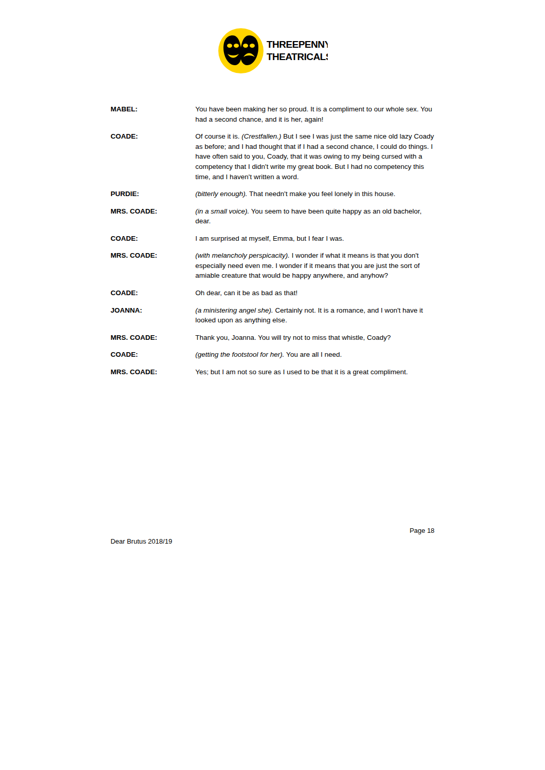THREEPENNY THEATRICALS
Mabel:
You have been making her so proud. It is a compliment to our whole sex. You had a second chance, and it is her, again!
Coade:
Of course it is. (Crestfallen.) But I see I was just the same nice old lazy Coady as before; and I had thought that if I had a second chance, I could do things. I have often said to you, Coady, that it was owing to my being cursed with a competency that I didn't write my great book. But I had no competency this time, and I haven't written a word.
Purdie:
(bitterly enough). That needn't make you feel lonely in this house.
Mrs. Coade:
(in a small voice). You seem to have been quite happy as an old bachelor, dear.
Coade:
I am surprised at myself, Emma, but I fear I was.
Mrs. Coade:
(with melancholy perspicacity). I wonder if what it means is that you don't especially need even me. I wonder if it means that you are just the sort of amiable creature that would be happy anywhere, and anyhow?
Coade:
Oh dear, can it be as bad as that!
Joanna:
(a ministering angel she). Certainly not. It is a romance, and I won't have it looked upon as anything else.
Mrs. Coade:
Thank you, Joanna. You will try not to miss that whistle, Coady?
Coade:
(getting the footstool for her). You are all I need.
Mrs. Coade:
Yes; but I am not so sure as I used to be that it is a great compliment.
Page 18
Dear Brutus 2018/19